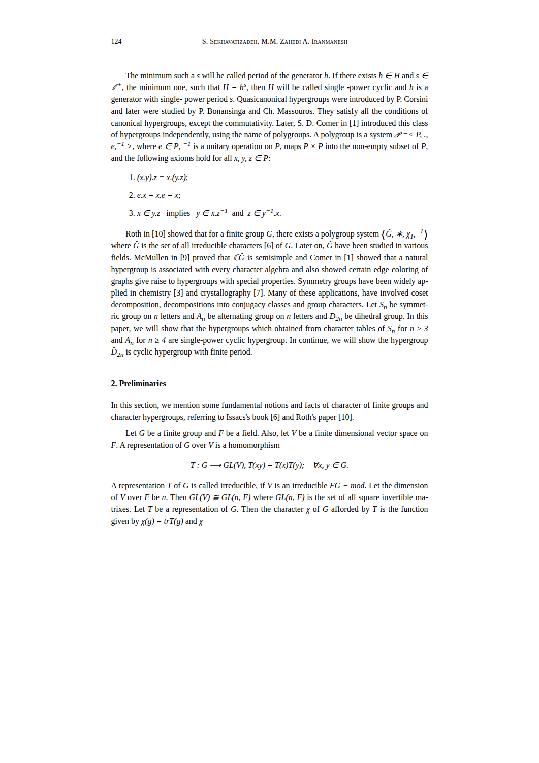124 S. Sekhavatizadeh, M.M. Zahedi A. Iranmanesh
The minimum such a s will be called period of the generator h. If there exists h ∈ H and s ∈ ℤ+, the minimum one, such that H = hs, then H will be called single -power cyclic and h is a generator with single- power period s. Quasicanonical hypergroups were introduced by P. Corsini and later were studied by P. Bonansinga and Ch. Massouros. They satisfy all the conditions of canonical hypergroups, except the commutativity. Later, S. D. Comer in [1] introduced this class of hypergroups independently, using the name of polygroups. A polygroup is a system 𝒫 =< P, ., e,−1 >, where e ∈ P, −1 is a unitary operation on P, maps P × P into the non-empty subset of P, and the following axioms hold for all x, y, z ∈ P:
(x.y).z = x.(y.z);
e.x = x.e = x;
x ∈ y.z implies y ∈ x.z−1 and z ∈ y−1.x.
Roth in [10] showed that for a finite group G, there exists a polygroup system ⟨Ĝ, ∗, χ1,−1⟩ where Ĝ is the set of all irreducible characters [6] of G. Later on, Ĝ have been studied in various fields. McMullen in [9] proved that ℂĜ is semisimple and Comer in [1] showed that a natural hypergroup is associated with every character algebra and also showed certain edge coloring of graphs give raise to hypergroups with special properties. Symmetry groups have been widely applied in chemistry [3] and crystallography [7]. Many of these applications, have involved coset decomposition, decompositions into conjugacy classes and group characters. Let Sn be symmetric group on n letters and An be alternating group on n letters and D2n be dihedral group. In this paper, we will show that the hypergroups which obtained from character tables of Sn for n ≥ 3 and An for n ≥ 4 are single-power cyclic hypergroup. In continue, we will show the hypergroup D̂2n is cyclic hypergroup with finite period.
2. Preliminaries
In this section, we mention some fundamental notions and facts of character of finite groups and character hypergroups, referring to Issacs's book [6] and Roth's paper [10].
Let G be a finite group and F be a field. Also, let V be a finite dimensional vector space on F. A representation of G over V is a homomorphism
T : G ⟶ GL(V), T(xy) = T(x)T(y); ∀x, y ∈ G.
A representation T of G is called irreducible, if V is an irreducible FG − mod. Let the dimension of V over F be n. Then GL(V) ≅ GL(n, F) where GL(n, F) is the set of all square invertible matrixes. Let T be a representation of G. Then the character χ of G afforded by T is the function given by χ(g) = trT(g) and χ